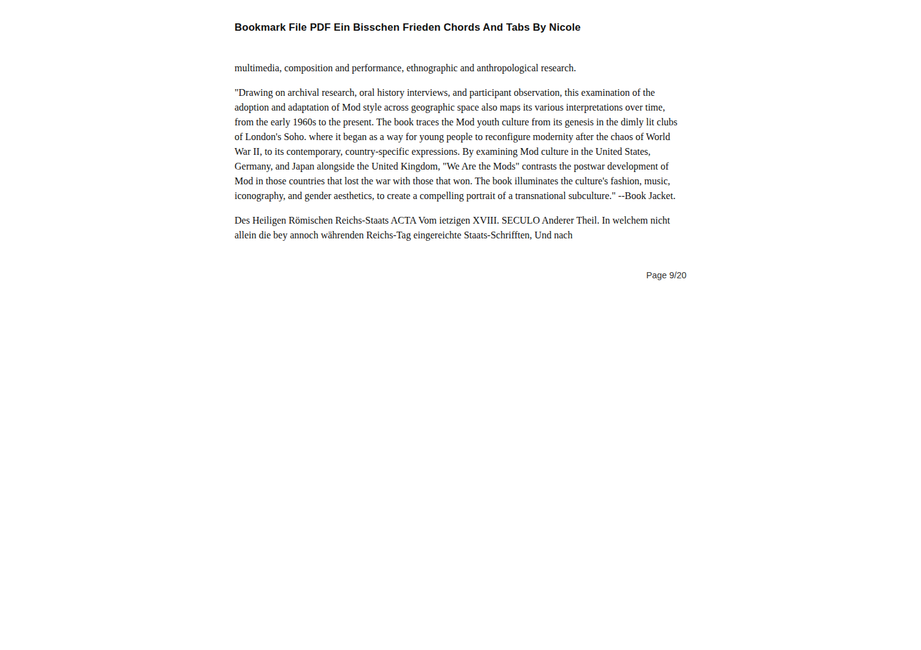Bookmark File PDF Ein Bisschen Frieden Chords And Tabs By Nicole
multimedia, composition and performance, ethnographic and anthropological research.
"Drawing on archival research, oral history interviews, and participant observation, this examination of the adoption and adaptation of Mod style across geographic space also maps its various interpretations over time, from the early 1960s to the present. The book traces the Mod youth culture from its genesis in the dimly lit clubs of London's Soho. where it began as a way for young people to reconfigure modernity after the chaos of World War II, to its contemporary, country-specific expressions. By examining Mod culture in the United States, Germany, and Japan alongside the United Kingdom, "We Are the Mods" contrasts the postwar development of Mod in those countries that lost the war with those that won. The book illuminates the culture's fashion, music, iconography, and gender aesthetics, to create a compelling portrait of a transnational subculture." --Book Jacket.
Des Heiligen Römischen Reichs-Staats ACTA Vom ietzigen XVIII. SECULO Anderer Theil. In welchem nicht allein die bey annoch währenden Reichs-Tag eingereichte Staats-Schrifften, Und nach
Page 9/20